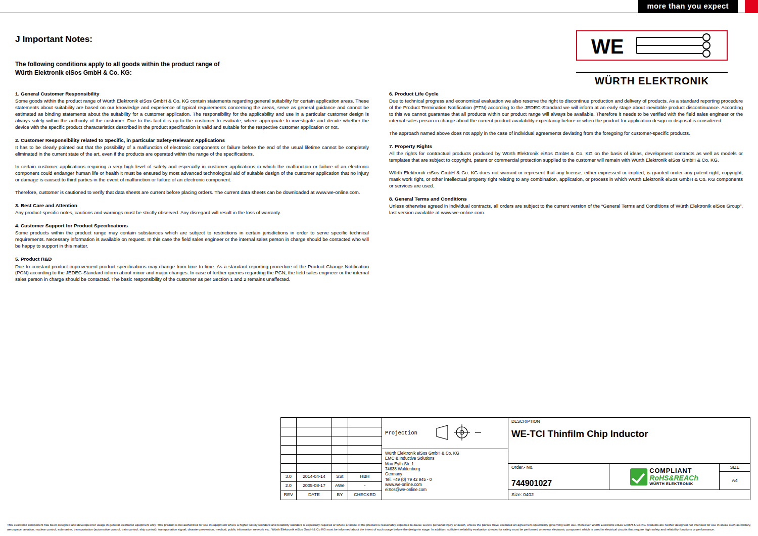more than you expect
WE
WÜRTH ELEKTRONIK
J Important Notes:
The following conditions apply to all goods within the product range of
Würth Elektronik eiSos GmbH & Co. KG:
1. General Customer Responsibility
Some goods within the product range of Würth Elektronik eiSos GmbH & Co. KG contain statements regarding general suitability for certain application areas. These statements about suitability are based on our knowledge and experience of typical requirements concerning the areas, serve as general guidance and cannot be estimated as binding statements about the suitability for a customer application. The responsibility for the applicability and use in a particular customer design is always solely within the authority of the customer. Due to this fact it is up to the customer to evaluate, where appropriate to investigate and decide whether the device with the specific product characteristics described in the product specification is valid and suitable for the respective customer application or not.
2. Customer Responsibility related to Specific, in particular Safety-Relevant Applications
It has to be clearly pointed out that the possibility of a malfunction of electronic components or failure before the end of the usual lifetime cannot be completely eliminated in the current state of the art, even if the products are operated within the range of the specifications.
In certain customer applications requiring a very high level of safety and especially in customer applications in which the malfunction or failure of an electronic component could endanger human life or health it must be ensured by most advanced technological aid of suitable design of the customer application that no injury or damage is caused to third parties in the event of malfunction or failure of an electronic component.
Therefore, customer is cautioned to verify that data sheets are current before placing orders. The current data sheets can be downloaded at www.we-online.com.
3. Best Care and Attention
Any product-specific notes, cautions and warnings must be strictly observed. Any disregard will result in the loss of warranty.
4. Customer Support for Product Specifications
Some products within the product range may contain substances which are subject to restrictions in certain jurisdictions in order to serve specific technical requirements. Necessary information is available on request. In this case the field sales engineer or the internal sales person in charge should be contacted who will be happy to support in this matter.
5. Product R&D
Due to constant product improvement product specifications may change from time to time. As a standard reporting procedure of the Product Change Notification (PCN) according to the JEDEC-Standard inform about minor and major changes. In case of further queries regarding the PCN, the field sales engineer or the internal sales person in charge should be contacted. The basic responsibility of the customer as per Section 1 and 2 remains unaffected.
6. Product Life Cycle
Due to technical progress and economical evaluation we also reserve the right to discontinue production and delivery of products. As a standard reporting procedure of the Product Termination Notification (PTN) according to the JEDEC-Standard we will inform at an early stage about inevitable product discontinuance. According to this we cannot guarantee that all products within our product range will always be available. Therefore it needs to be verified with the field sales engineer or the internal sales person in charge about the current product availability expectancy before or when the product for application design-in disposal is considered.
The approach named above does not apply in the case of individual agreements deviating from the foregoing for customer-specific products.
7. Property Rights
All the rights for contractual products produced by Würth Elektronik eiSos GmbH & Co. KG on the basis of ideas, development contracts as well as models or templates that are subject to copyright, patent or commercial protection supplied to the customer will remain with Würth Elektronik eiSos GmbH & Co. KG.
Würth Elektronik eiSos GmbH & Co. KG does not warrant or represent that any license, either expressed or implied, is granted under any patent right, copyright, mask work right, or other intellectual property right relating to any combination, application, or process in which Würth Elektronik eiSos GmbH & Co. KG components or services are used.
8. General Terms and Conditions
Unless otherwise agreed in individual contracts, all orders are subject to the current version of the “General Terms and Conditions of Würth Elektronik eiSos Group”, last version available at www.we-online.com.
| 3.0 | 2014-04-14 | SSt | HBH |
| 2.0 | 2005-08-17 | AWe | - |
| REV | DATE | BY | CHECKED |
Projection
Würth Elektronik eiSos GmbH & Co. KG
EMC & Inductive Solutions
Max-Eyth-Str. 1
74638 Waldenburg
Germany
Tel. +49 (0) 79 42 945 - 0
www.we-online.com
eiSos@we-online.com
DESCRIPTION
WE-TCI Thinfilm Chip Inductor
Order.- No.
744901027
COMPLIANT
RoHS&REACh
WÜRTH ELEKTRONIK
SIZE
A4
Size: 0402
This electronic component has been designed and developed for usage in general electronic equipment only. This product is not authorized for use in equipment where a higher safety standard and reliability standard is especially required or where a failure of the product is reasonably expected to cause severe personal injury or death, unless the parties have executed an agreement specifically governing such use. Moreover Würth Elektronik eiSos GmbH & Co KG products are neither designed nor intended for use in areas such as military, aerospace, aviation, nuclear control, submarine, transportation (automotive control, train control, ship control), transportation signal, disaster prevention, medical, public information network etc.. Würth Elektronik eiSos GmbH & Co KG must be informed about the intent of such usage before the design-in stage. In addition, sufficient reliability evaluation checks for safety must be performed on every electronic component which is used in electrical circuits that require high safety and reliability functions or performance.